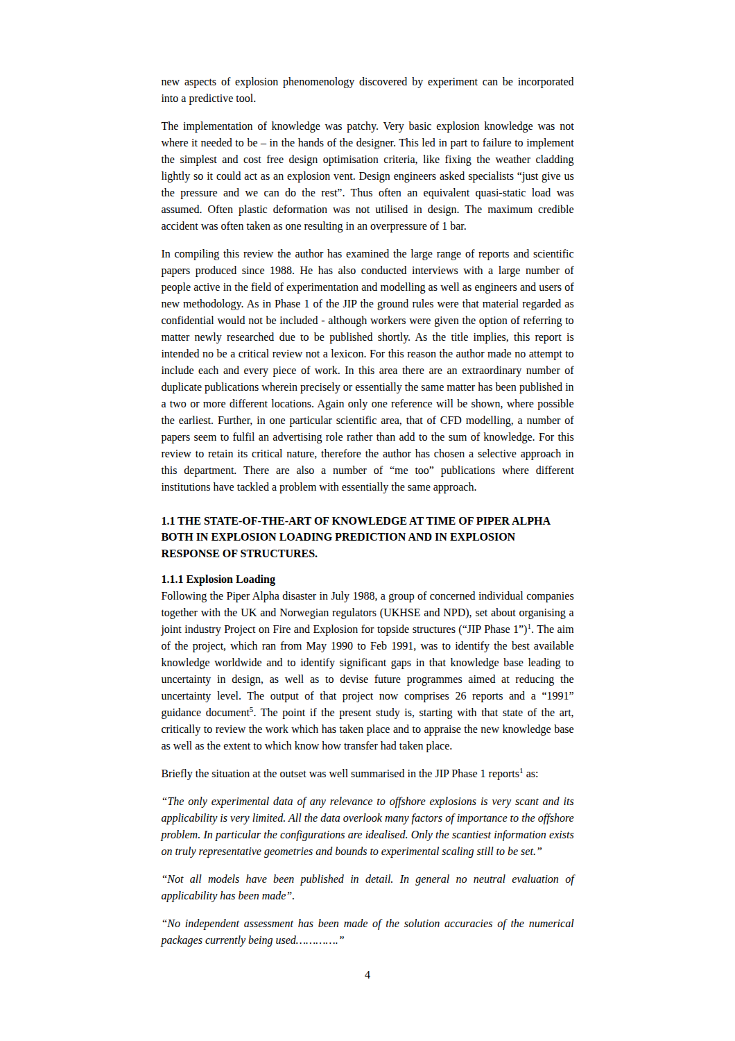new aspects of explosion phenomenology discovered by experiment can be incorporated into a predictive tool.
The implementation of knowledge was patchy. Very basic explosion knowledge was not where it needed to be – in the hands of the designer. This led in part to failure to implement the simplest and cost free design optimisation criteria, like fixing the weather cladding lightly so it could act as an explosion vent. Design engineers asked specialists “just give us the pressure and we can do the rest”. Thus often an equivalent quasi-static load was assumed. Often plastic deformation was not utilised in design. The maximum credible accident was often taken as one resulting in an overpressure of 1 bar.
In compiling this review the author has examined the large range of reports and scientific papers produced since 1988. He has also conducted interviews with a large number of people active in the field of experimentation and modelling as well as engineers and users of new methodology. As in Phase 1 of the JIP the ground rules were that material regarded as confidential would not be included - although workers were given the option of referring to matter newly researched due to be published shortly. As the title implies, this report is intended no be a critical review not a lexicon. For this reason the author made no attempt to include each and every piece of work. In this area there are an extraordinary number of duplicate publications wherein precisely or essentially the same matter has been published in a two or more different locations. Again only one reference will be shown, where possible the earliest. Further, in one particular scientific area, that of CFD modelling, a number of papers seem to fulfil an advertising role rather than add to the sum of knowledge. For this review to retain its critical nature, therefore the author has chosen a selective approach in this department. There are also a number of “me too” publications where different institutions have tackled a problem with essentially the same approach.
1.1 THE STATE-OF-THE-ART OF KNOWLEDGE AT TIME OF PIPER ALPHA BOTH IN EXPLOSION LOADING PREDICTION AND IN EXPLOSION RESPONSE OF STRUCTURES.
1.1.1 Explosion Loading
Following the Piper Alpha disaster in July 1988, a group of concerned individual companies together with the UK and Norwegian regulators (UKHSE and NPD), set about organising a joint industry Project on Fire and Explosion for topside structures (“JIP Phase 1”)1. The aim of the project, which ran from May 1990 to Feb 1991, was to identify the best available knowledge worldwide and to identify significant gaps in that knowledge base leading to uncertainty in design, as well as to devise future programmes aimed at reducing the uncertainty level. The output of that project now comprises 26 reports and a “1991” guidance document5. The point if the present study is, starting with that state of the art, critically to review the work which has taken place and to appraise the new knowledge base as well as the extent to which know how transfer had taken place.
Briefly the situation at the outset was well summarised in the JIP Phase 1 reports1 as:
“The only experimental data of any relevance to offshore explosions is very scant and its applicability is very limited. All the data overlook many factors of importance to the offshore problem. In particular the configurations are idealised. Only the scantiest information exists on truly representative geometries and bounds to experimental scaling still to be set.”
“Not all models have been published in detail. In general no neutral evaluation of applicability has been made”.
“No independent assessment has been made of the solution accuracies of the numerical packages currently being used………….”
4